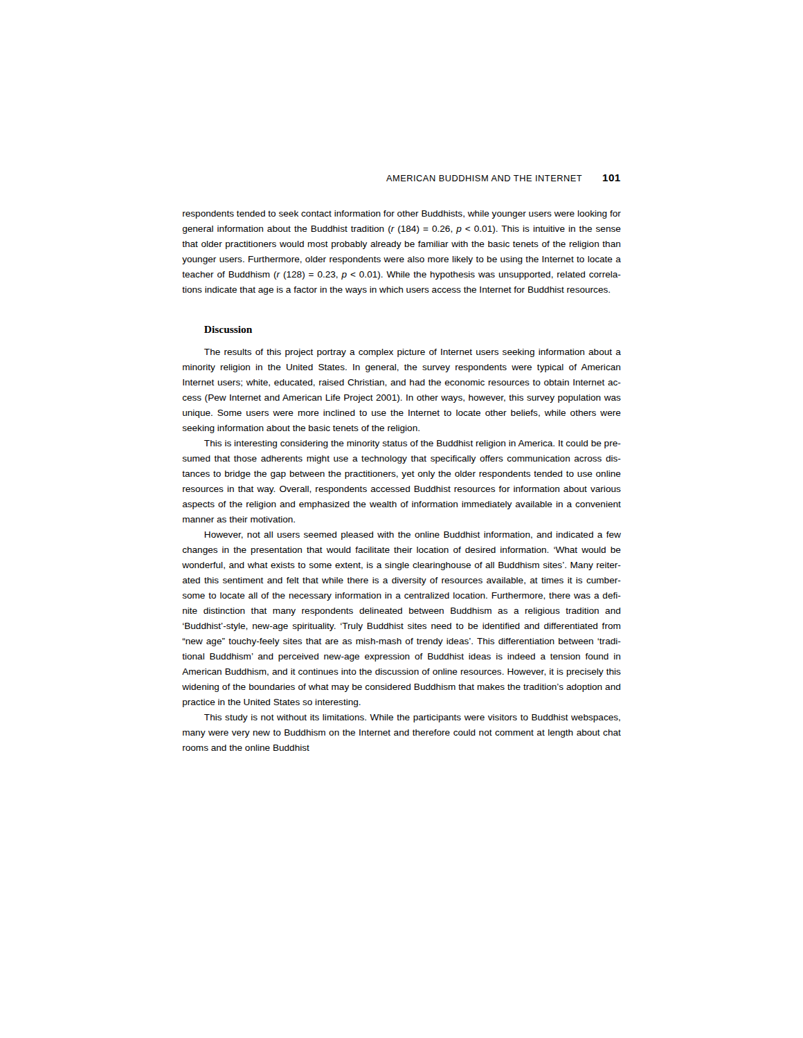American Buddhism and the Internet 101
respondents tended to seek contact information for other Buddhists, while younger users were looking for general information about the Buddhist tradition (r (184) = 0.26, p < 0.01). This is intuitive in the sense that older practitioners would most probably already be familiar with the basic tenets of the religion than younger users. Furthermore, older respondents were also more likely to be using the Internet to locate a teacher of Buddhism (r (128) = 0.23, p < 0.01). While the hypothesis was unsupported, related correlations indicate that age is a factor in the ways in which users access the Internet for Buddhist resources.
Discussion
The results of this project portray a complex picture of Internet users seeking information about a minority religion in the United States. In general, the survey respondents were typical of American Internet users; white, educated, raised Christian, and had the economic resources to obtain Internet access (Pew Internet and American Life Project 2001). In other ways, however, this survey population was unique. Some users were more inclined to use the Internet to locate other beliefs, while others were seeking information about the basic tenets of the religion.
This is interesting considering the minority status of the Buddhist religion in America. It could be presumed that those adherents might use a technology that specifically offers communication across distances to bridge the gap between the practitioners, yet only the older respondents tended to use online resources in that way. Overall, respondents accessed Buddhist resources for information about various aspects of the religion and emphasized the wealth of information immediately available in a convenient manner as their motivation.
However, not all users seemed pleased with the online Buddhist information, and indicated a few changes in the presentation that would facilitate their location of desired information. ‘What would be wonderful, and what exists to some extent, is a single clearinghouse of all Buddhism sites’. Many reiterated this sentiment and felt that while there is a diversity of resources available, at times it is cumbersome to locate all of the necessary information in a centralized location. Furthermore, there was a definite distinction that many respondents delineated between Buddhism as a religious tradition and ‘Buddhist’-style, new-age spirituality. ‘Truly Buddhist sites need to be identified and differentiated from “new age” touchy-feely sites that are as mish-mash of trendy ideas’. This differentiation between ‘traditional Buddhism’ and perceived new-age expression of Buddhist ideas is indeed a tension found in American Buddhism, and it continues into the discussion of online resources. However, it is precisely this widening of the boundaries of what may be considered Buddhism that makes the tradition’s adoption and practice in the United States so interesting.
This study is not without its limitations. While the participants were visitors to Buddhist webspaces, many were very new to Buddhism on the Internet and therefore could not comment at length about chat rooms and the online Buddhist